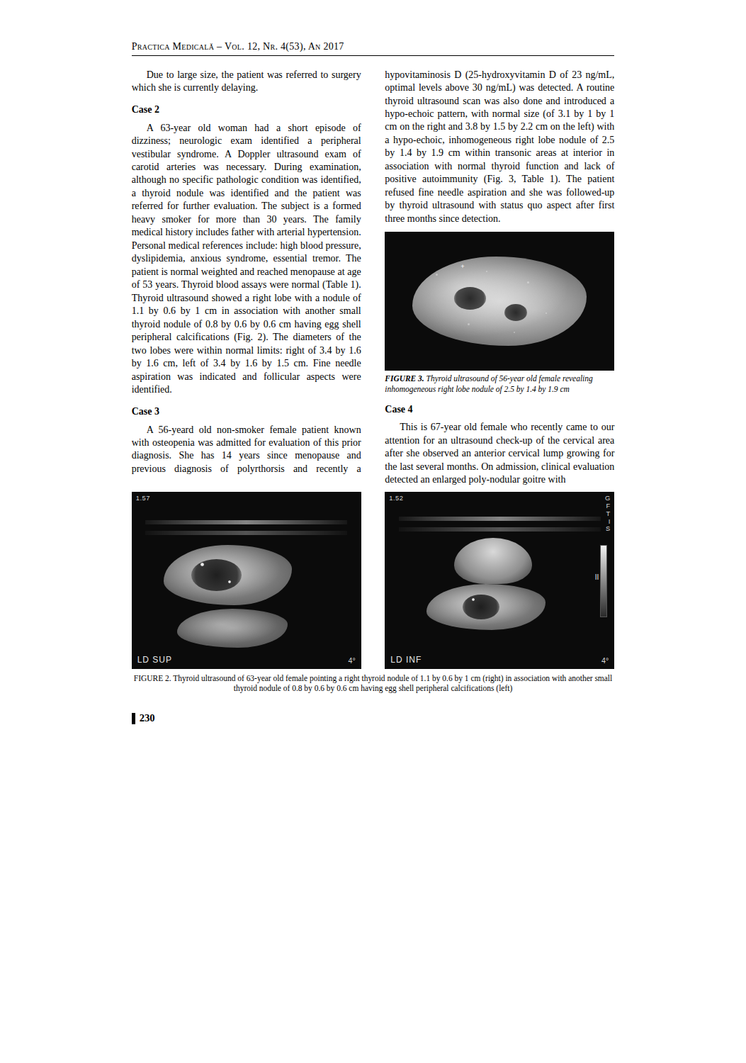Practica Medicală – Vol. 12, Nr. 4(53), An 2017
Due to large size, the patient was referred to surgery which she is currently delaying.
Case 2
A 63-year old woman had a short episode of dizziness; neurologic exam identified a peripheral vestibular syndrome. A Doppler ultrasound exam of carotid arteries was necessary. During examination, although no specific pathologic condition was identified, a thyroid nodule was identified and the patient was referred for further evaluation. The subject is a formed heavy smoker for more than 30 years. The family medical history includes father with arterial hypertension. Personal medical references include: high blood pressure, dyslipidemia, anxious syndrome, essential tremor. The patient is normal weighted and reached menopause at age of 53 years. Thyroid blood assays were normal (Table 1). Thyroid ultrasound showed a right lobe with a nodule of 1.1 by 0.6 by 1 cm in association with another small thyroid nodule of 0.8 by 0.6 by 0.6 cm having egg shell peripheral calcifications (Fig. 2). The diameters of the two lobes were within normal limits: right of 3.4 by 1.6 by 1.6 cm, left of 3.4 by 1.6 by 1.5 cm. Fine needle aspiration was indicated and follicular aspects were identified.
Case 3
A 56-yeard old non-smoker female patient known with osteopenia was admitted for evaluation of this prior diagnosis. She has 14 years since menopause and previous diagnosis of polyrthorsis and recently a hypovitaminosis D (25-hydroxyvitamin D of 23 ng/mL, optimal levels above 30 ng/mL) was detected. A routine thyroid ultrasound scan was also done and introduced a hypo-echoic pattern, with normal size (of 3.1 by 1 by 1 cm on the right and 3.8 by 1.5 by 2.2 cm on the left) with a hypo-echoic, inhomogeneous right lobe nodule of 2.5 by 1.4 by 1.9 cm within transonic areas at interior in association with normal thyroid function and lack of positive autoimmunity (Fig. 3, Table 1). The patient refused fine needle aspiration and she was followed-up by thyroid ultrasound with status quo aspect after first three months since detection.
+
FIGURE 3. Thyroid ultrasound of 56-year old female revealing inhomogeneous right lobe nodule of 2.5 by 1.4 by 1.9 cm
Case 4
This is 67-year old female who recently came to our attention for an ultrasound check-up of the cervical area after she observed an anterior cervical lump growing for the last several months. On admission, clinical evaluation detected an enlarged poly-nodular goitre with
1.57
LD SUP
4°
1.52
G
F
T
I
S
II
LD INF
4°
FIGURE 2. Thyroid ultrasound of 63-year old female pointing a right thyroid nodule of 1.1 by 0.6 by 1 cm (right) in association with another small thyroid nodule of 0.8 by 0.6 by 0.6 cm having egg shell peripheral calcifications (left)
230